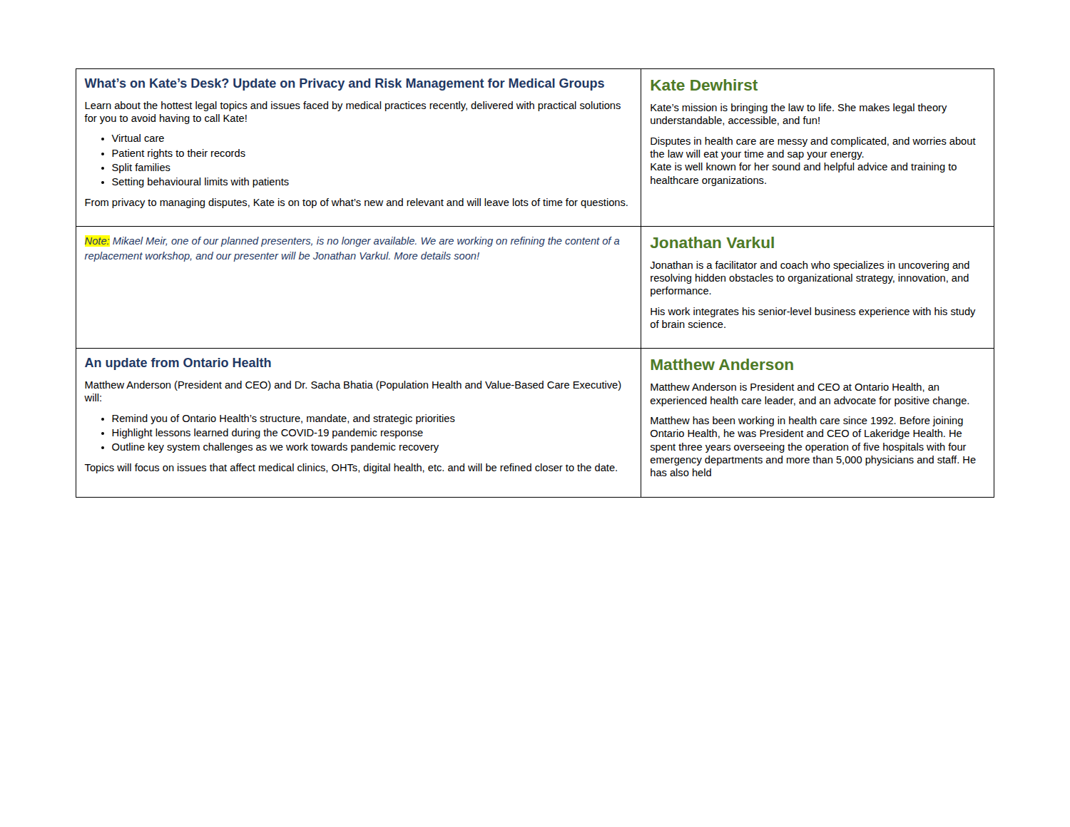| What’s on Kate’s Desk? Update on Privacy and Risk Management for Medical Groups Learn about the hottest legal topics and issues faced by medical practices recently, delivered with practical solutions for you to avoid having to call Kate! Virtual care Patient rights to their records Split families Setting behavioural limits with patients From privacy to managing disputes, Kate is on top of what’s new and relevant and will leave lots of time for questions. | Kate Dewhirst Kate’s mission is bringing the law to life. She makes legal theory understandable, accessible, and fun! Disputes in health care are messy and complicated, and worries about the law will eat your time and sap your energy. Kate is well known for her sound and helpful advice and training to healthcare organizations. |
| Note: Mikael Meir, one of our planned presenters, is no longer available. We are working on refining the content of a replacement workshop, and our presenter will be Jonathan Varkul. More details soon! | Jonathan Varkul Jonathan is a facilitator and coach who specializes in uncovering and resolving hidden obstacles to organizational strategy, innovation, and performance. His work integrates his senior-level business experience with his study of brain science. |
| An update from Ontario Health Matthew Anderson (President and CEO) and Dr. Sacha Bhatia (Population Health and Value-Based Care Executive) will: Remind you of Ontario Health’s structure, mandate, and strategic priorities Highlight lessons learned during the COVID-19 pandemic response Outline key system challenges as we work towards pandemic recovery Topics will focus on issues that affect medical clinics, OHTs, digital health, etc. and will be refined closer to the date. | Matthew Anderson Matthew Anderson is President and CEO at Ontario Health, an experienced health care leader, and an advocate for positive change. Matthew has been working in health care since 1992. Before joining Ontario Health, he was President and CEO of Lakeridge Health. He spent three years overseeing the operation of five hospitals with four emergency departments and more than 5,000 physicians and staff. He has also held |